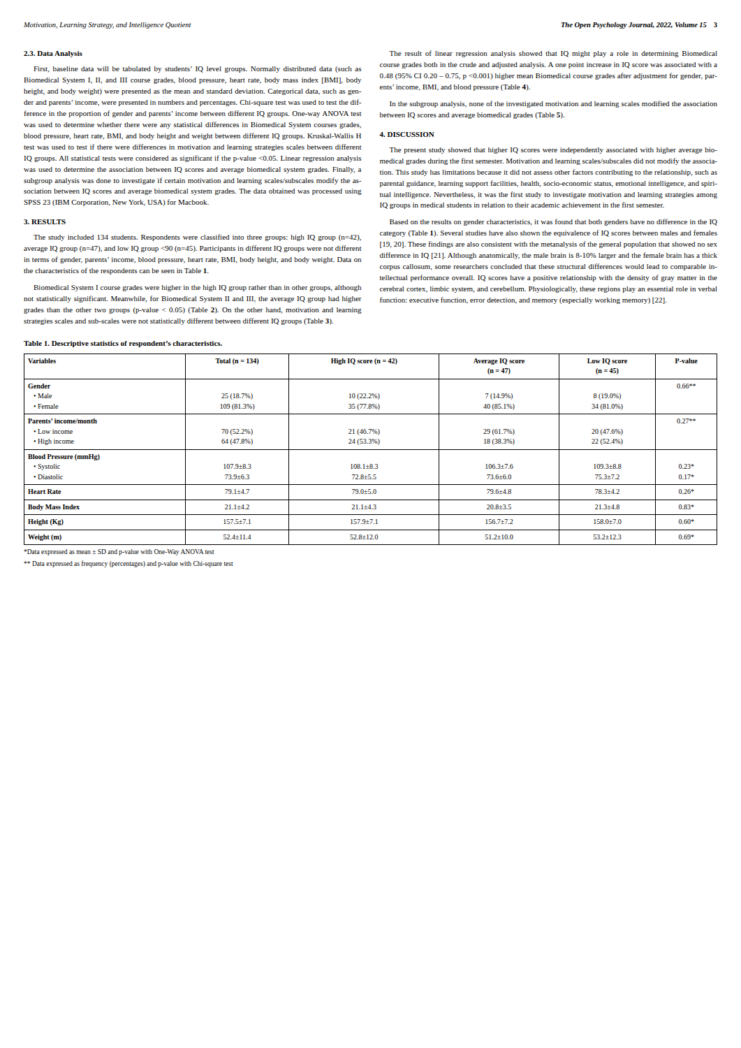Motivation, Learning Strategy, and Intelligence Quotient
The Open Psychology Journal, 2022, Volume 153
2.3. Data Analysis
First, baseline data will be tabulated by students’ IQ level groups. Normally distributed data (such as Biomedical System I, II, and III course grades, blood pressure, heart rate, body mass index [BMI], body height, and body weight) were presented as the mean and standard deviation. Categorical data, such as gender and parents’ income, were presented in numbers and percentages. Chi-square test was used to test the difference in the proportion of gender and parents’ income between different IQ groups. One-way ANOVA test was used to determine whether there were any statistical differences in Biomedical System courses grades, blood pressure, heart rate, BMI, and body height and weight between different IQ groups. Kruskal-Wallis H test was used to test if there were differences in motivation and learning strategies scales between different IQ groups. All statistical tests were considered as significant if the p-value <0.05. Linear regression analysis was used to determine the association between IQ scores and average biomedical system grades. Finally, a subgroup analysis was done to investigate if certain motivation and learning scales/subscales modify the association between IQ scores and average biomedical system grades. The data obtained was processed using SPSS 23 (IBM Corporation, New York, USA) for Macbook.
3. RESULTS
The study included 134 students. Respondents were classified into three groups: high IQ group (n=42), average IQ group (n=47), and low IQ group <90 (n=45). Participants in different IQ groups were not different in terms of gender, parents’ income, blood pressure, heart rate, BMI, body height, and body weight. Data on the characteristics of the respondents can be seen in Table 1.
Biomedical System I course grades were higher in the high IQ group rather than in other groups, although not statistically significant. Meanwhile, for Biomedical System II and III, the average IQ group had higher grades than the other two groups (p-value < 0.05) (Table 2). On the other hand, motivation and learning strategies scales and sub-scales were not statistically different between different IQ groups (Table 3).
The result of linear regression analysis showed that IQ might play a role in determining Biomedical course grades both in the crude and adjusted analysis. A one point increase in IQ score was associated with a 0.48 (95% CI 0.20 – 0.75, p <0.001) higher mean Biomedical course grades after adjustment for gender, parents’ income, BMI, and blood pressure (Table 4).
In the subgroup analysis, none of the investigated motivation and learning scales modified the association between IQ scores and average biomedical grades (Table 5).
4. DISCUSSION
The present study showed that higher IQ scores were independently associated with higher average biomedical grades during the first semester. Motivation and learning scales/subscales did not modify the association. This study has limitations because it did not assess other factors contributing to the relationship, such as parental guidance, learning support facilities, health, socio-economic status, emotional intelligence, and spiritual intelligence. Nevertheless, it was the first study to investigate motivation and learning strategies among IQ groups in medical students in relation to their academic achievement in the first semester.
Based on the results on gender characteristics, it was found that both genders have no difference in the IQ category (Table 1). Several studies have also shown the equivalence of IQ scores between males and females [19, 20]. These findings are also consistent with the metanalysis of the general population that showed no sex difference in IQ [21]. Although anatomically, the male brain is 8-10% larger and the female brain has a thick corpus callosum, some researchers concluded that these structural differences would lead to comparable intellectual performance overall. IQ scores have a positive relationship with the density of gray matter in the cerebral cortex, limbic system, and cerebellum. Physiologically, these regions play an essential role in verbal function: executive function, error detection, and memory (especially working memory) [22].
Table 1. Descriptive statistics of respondent’s characteristics.
| Variables | Total (n = 134) | High IQ score (n = 42) | Average IQ score (n = 47) | Low IQ score (n = 45) | P-value |
| --- | --- | --- | --- | --- | --- |
| Gender • Male • Female | 25 (18.7%) 109 (81.3%) | 10 (22.2%) 35 (77.8%) | 7 (14.9%) 40 (85.1%) | 8 (19.0%) 34 (81.0%) | 0.66** |
| Parents’ income/month • Low income • High income | 70 (52.2%) 64 (47.8%) | 21 (46.7%) 24 (53.3%) | 29 (61.7%) 18 (38.3%) | 20 (47.6%) 22 (52.4%) | 0.27** |
| Blood Pressure (mmHg) • Systolic • Diastolic | 107.9±8.3 73.9±6.3 | 108.1±8.3 72.8±5.5 | 106.3±7.6 73.6±6.0 | 109.3±8.8 75.3±7.2 | 0.23* 0.17* |
| Heart Rate | 79.1±4.7 | 79.0±5.0 | 79.6±4.8 | 78.3±4.2 | 0.26* |
| Body Mass Index | 21.1±4.2 | 21.1±4.3 | 20.8±3.5 | 21.3±4.8 | 0.83* |
| Height (Kg) | 157.5±7.1 | 157.9±7.1 | 156.7±7.2 | 158.0±7.0 | 0.60* |
| Weight (m) | 52.4±11.4 | 52.8±12.0 | 51.2±10.0 | 53.2±12.3 | 0.69* |
*Data expressed as mean ± SD and p-value with One-Way ANOVA test
** Data expressed as frequency (percentages) and p-value with Chi-square test